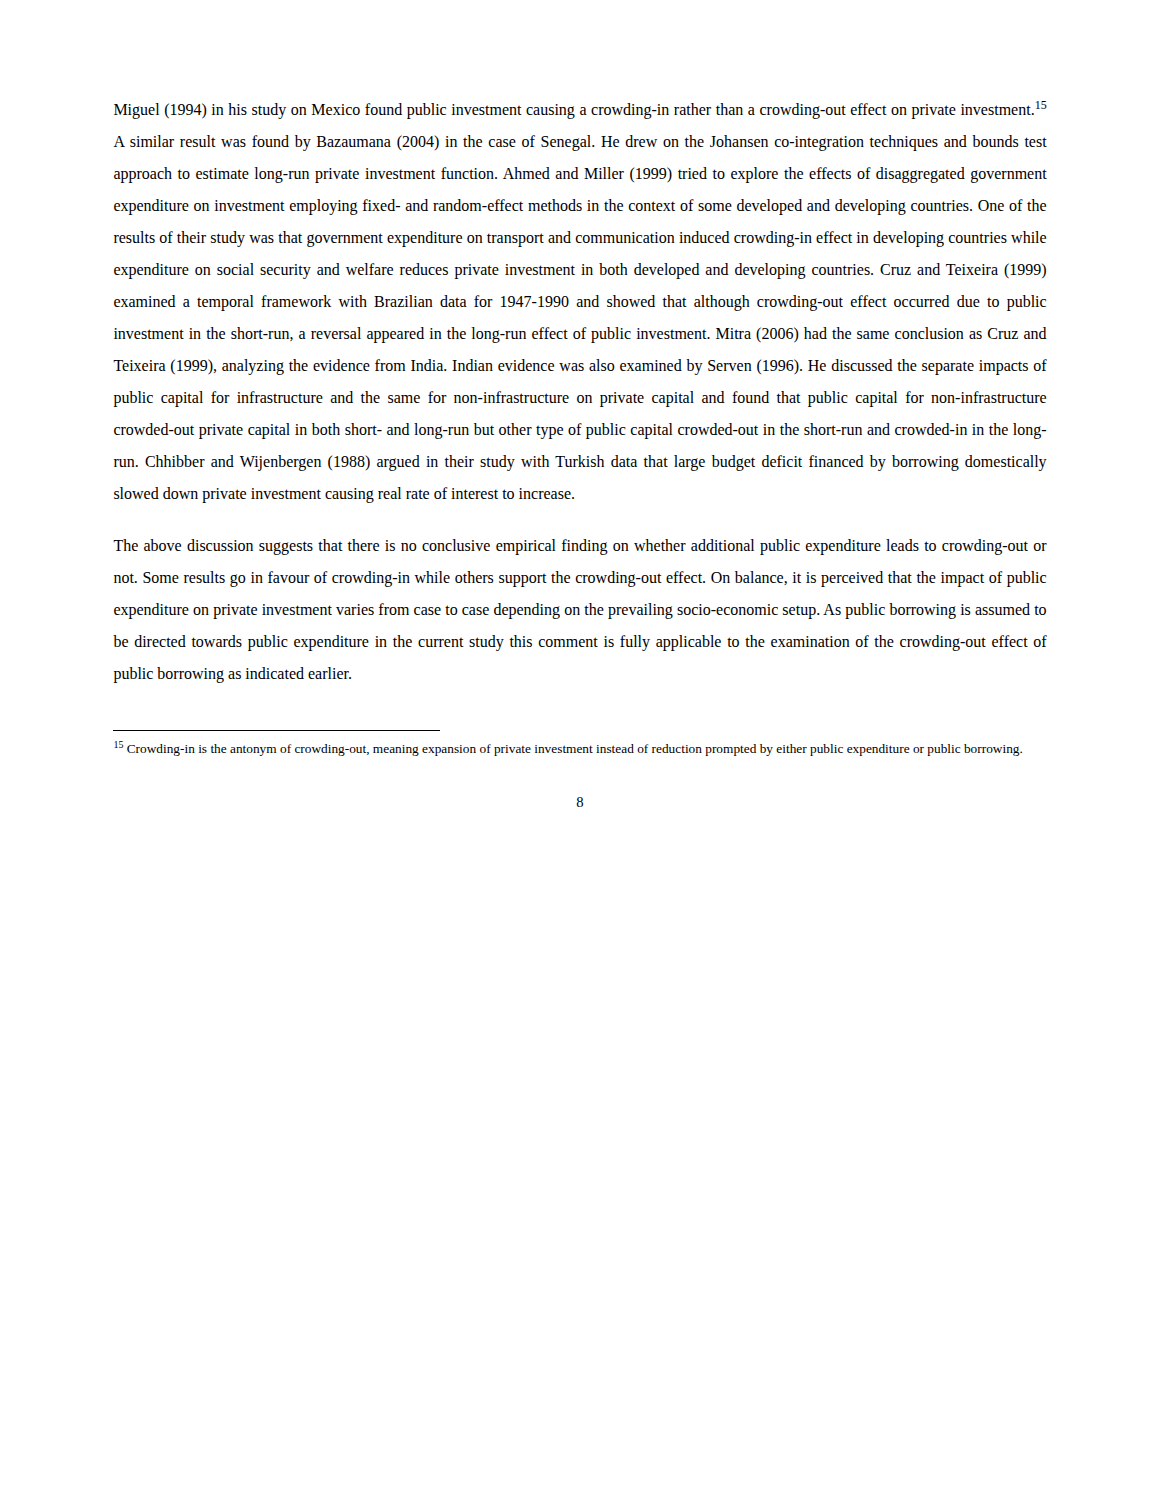Miguel (1994) in his study on Mexico found public investment causing a crowding-in rather than a crowding-out effect on private investment.15 A similar result was found by Bazaumana (2004) in the case of Senegal. He drew on the Johansen co-integration techniques and bounds test approach to estimate long-run private investment function. Ahmed and Miller (1999) tried to explore the effects of disaggregated government expenditure on investment employing fixed- and random-effect methods in the context of some developed and developing countries. One of the results of their study was that government expenditure on transport and communication induced crowding-in effect in developing countries while expenditure on social security and welfare reduces private investment in both developed and developing countries. Cruz and Teixeira (1999) examined a temporal framework with Brazilian data for 1947-1990 and showed that although crowding-out effect occurred due to public investment in the short-run, a reversal appeared in the long-run effect of public investment. Mitra (2006) had the same conclusion as Cruz and Teixeira (1999), analyzing the evidence from India. Indian evidence was also examined by Serven (1996). He discussed the separate impacts of public capital for infrastructure and the same for non-infrastructure on private capital and found that public capital for non-infrastructure crowded-out private capital in both short- and long-run but other type of public capital crowded-out in the short-run and crowded-in in the long-run. Chhibber and Wijenbergen (1988) argued in their study with Turkish data that large budget deficit financed by borrowing domestically slowed down private investment causing real rate of interest to increase.
The above discussion suggests that there is no conclusive empirical finding on whether additional public expenditure leads to crowding-out or not. Some results go in favour of crowding-in while others support the crowding-out effect. On balance, it is perceived that the impact of public expenditure on private investment varies from case to case depending on the prevailing socio-economic setup. As public borrowing is assumed to be directed towards public expenditure in the current study this comment is fully applicable to the examination of the crowding-out effect of public borrowing as indicated earlier.
15 Crowding-in is the antonym of crowding-out, meaning expansion of private investment instead of reduction prompted by either public expenditure or public borrowing.
8